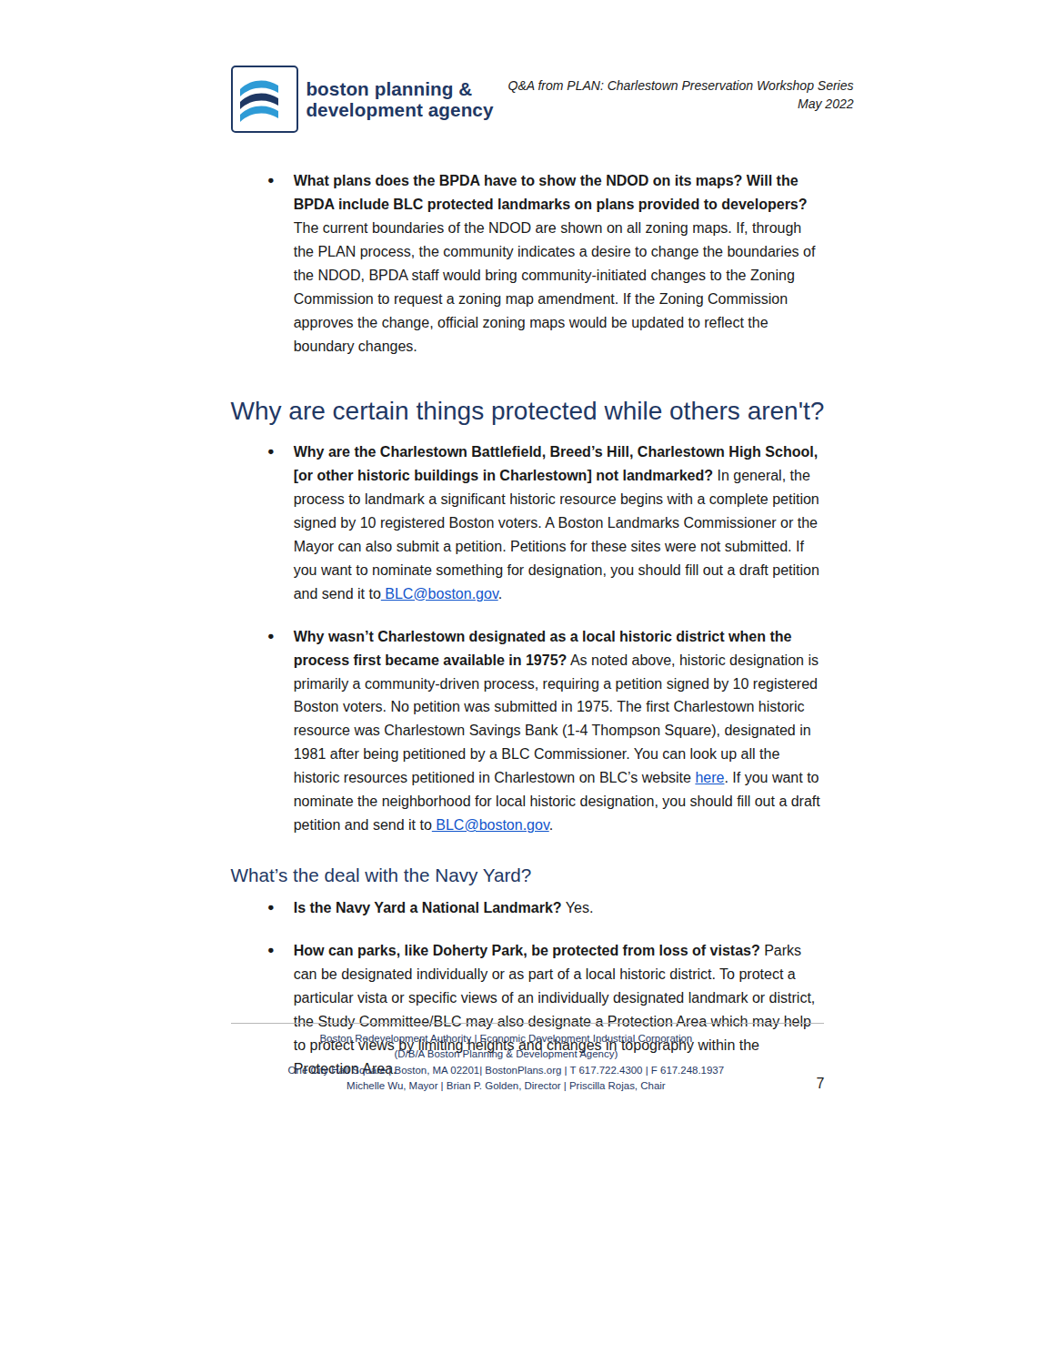boston planning &
development agency
Q&A from PLAN: Charlestown Preservation Workshop Series
May 2022
What plans does the BPDA have to show the NDOD on its maps? Will the BPDA include BLC protected landmarks on plans provided to developers? The current boundaries of the NDOD are shown on all zoning maps. If, through the PLAN process, the community indicates a desire to change the boundaries of the NDOD, BPDA staff would bring community-initiated changes to the Zoning Commission to request a zoning map amendment. If the Zoning Commission approves the change, official zoning maps would be updated to reflect the boundary changes.
Why are certain things protected while others aren't?
Why are the Charlestown Battlefield, Breed’s Hill, Charlestown High School, [or other historic buildings in Charlestown] not landmarked? In general, the process to landmark a significant historic resource begins with a complete petition signed by 10 registered Boston voters. A Boston Landmarks Commissioner or the Mayor can also submit a petition. Petitions for these sites were not submitted. If you want to nominate something for designation, you should fill out a draft petition and send it to BLC@boston.gov.
Why wasn’t Charlestown designated as a local historic district when the process first became available in 1975? As noted above, historic designation is primarily a community-driven process, requiring a petition signed by 10 registered Boston voters. No petition was submitted in 1975. The first Charlestown historic resource was Charlestown Savings Bank (1-4 Thompson Square), designated in 1981 after being petitioned by a BLC Commissioner. You can look up all the historic resources petitioned in Charlestown on BLC’s website here. If you want to nominate the neighborhood for local historic designation, you should fill out a draft petition and send it to BLC@boston.gov.
What’s the deal with the Navy Yard?
Is the Navy Yard a National Landmark? Yes.
How can parks, like Doherty Park, be protected from loss of vistas? Parks can be designated individually or as part of a local historic district. To protect a particular vista or specific views of an individually designated landmark or district, the Study Committee/BLC may also designate a Protection Area which may help to protect views by limiting heights and changes in topography within the Protection Area.
Boston Redevelopment Authority | Economic Development Industrial Corporation
(D/B/A Boston Planning & Development Agency)
One City Hall Square | Boston, MA 02201| BostonPlans.org | T 617.722.4300 | F 617.248.1937
Michelle Wu, Mayor | Brian P. Golden, Director | Priscilla Rojas, Chair
7